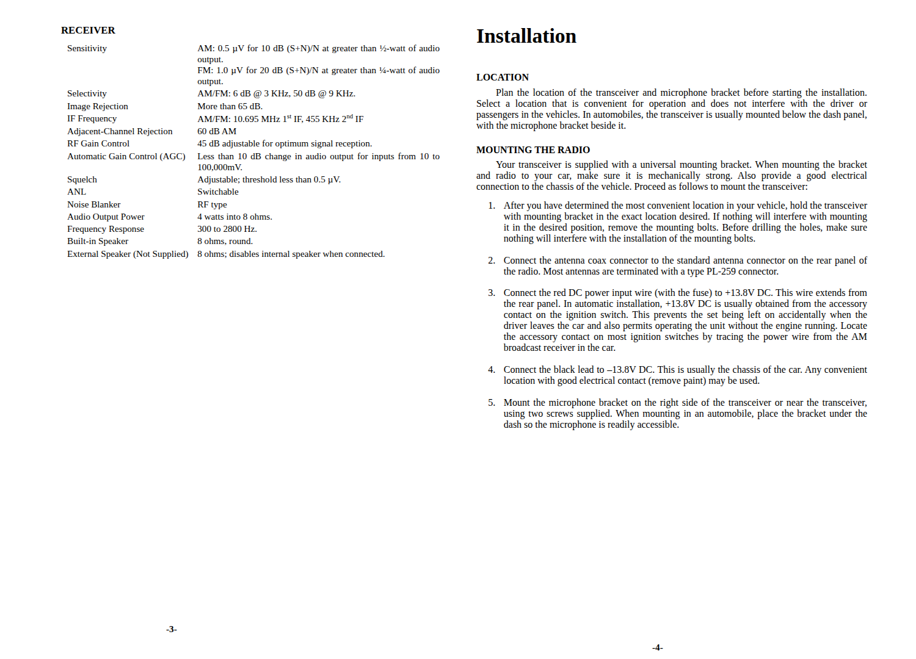RECEIVER
| Sensitivity | AM: 0.5 µV for 10 dB (S+N)/N at greater than ½-watt of audio output. FM: 1.0 µV for 20 dB (S+N)/N at greater than ¼-watt of audio output. |
| Selectivity | AM/FM: 6 dB @ 3 KHz, 50 dB @ 9 KHz. |
| Image Rejection | More than 65 dB. |
| IF Frequency | AM/FM: 10.695 MHz 1 st IF, 455 KHz 2 nd IF |
| Adjacent-Channel Rejection | 60 dB AM |
| RF Gain Control | 45 dB adjustable for optimum signal reception. |
| Automatic Gain Control (AGC) | Less than 10 dB change in audio output for inputs from 10 to 100,000mV. |
| Squelch | Adjustable; threshold less than 0.5 µV. |
| ANL | Switchable |
| Noise Blanker | RF type |
| Audio Output Power | 4 watts into 8 ohms. |
| Frequency Response | 300 to 2800 Hz. |
| Built-in Speaker | 8 ohms, round. |
| External Speaker (Not Supplied) | 8 ohms; disables internal speaker when connected. |
-3-
Installation
LOCATION
Plan the location of the transceiver and microphone bracket before starting the installation. Select a location that is convenient for operation and does not interfere with the driver or passengers in the vehicles. In automobiles, the transceiver is usually mounted below the dash panel, with the microphone bracket beside it.
MOUNTING THE RADIO
Your transceiver is supplied with a universal mounting bracket. When mounting the bracket and radio to your car, make sure it is mechanically strong. Also provide a good electrical connection to the chassis of the vehicle. Proceed as follows to mount the transceiver:
After you have determined the most convenient location in your vehicle, hold the transceiver with mounting bracket in the exact location desired. If nothing will interfere with mounting it in the desired position, remove the mounting bolts. Before drilling the holes, make sure nothing will interfere with the installation of the mounting bolts.
Connect the antenna coax connector to the standard antenna connector on the rear panel of the radio. Most antennas are terminated with a type PL-259 connector.
Connect the red DC power input wire (with the fuse) to +13.8V DC. This wire extends from the rear panel. In automatic installation, +13.8V DC is usually obtained from the accessory contact on the ignition switch. This prevents the set being left on accidentally when the driver leaves the car and also permits operating the unit without the engine running. Locate the accessory contact on most ignition switches by tracing the power wire from the AM broadcast receiver in the car.
Connect the black lead to –13.8V DC. This is usually the chassis of the car. Any convenient location with good electrical contact (remove paint) may be used.
Mount the microphone bracket on the right side of the transceiver or near the transceiver, using two screws supplied. When mounting in an automobile, place the bracket under the dash so the microphone is readily accessible.
-4-